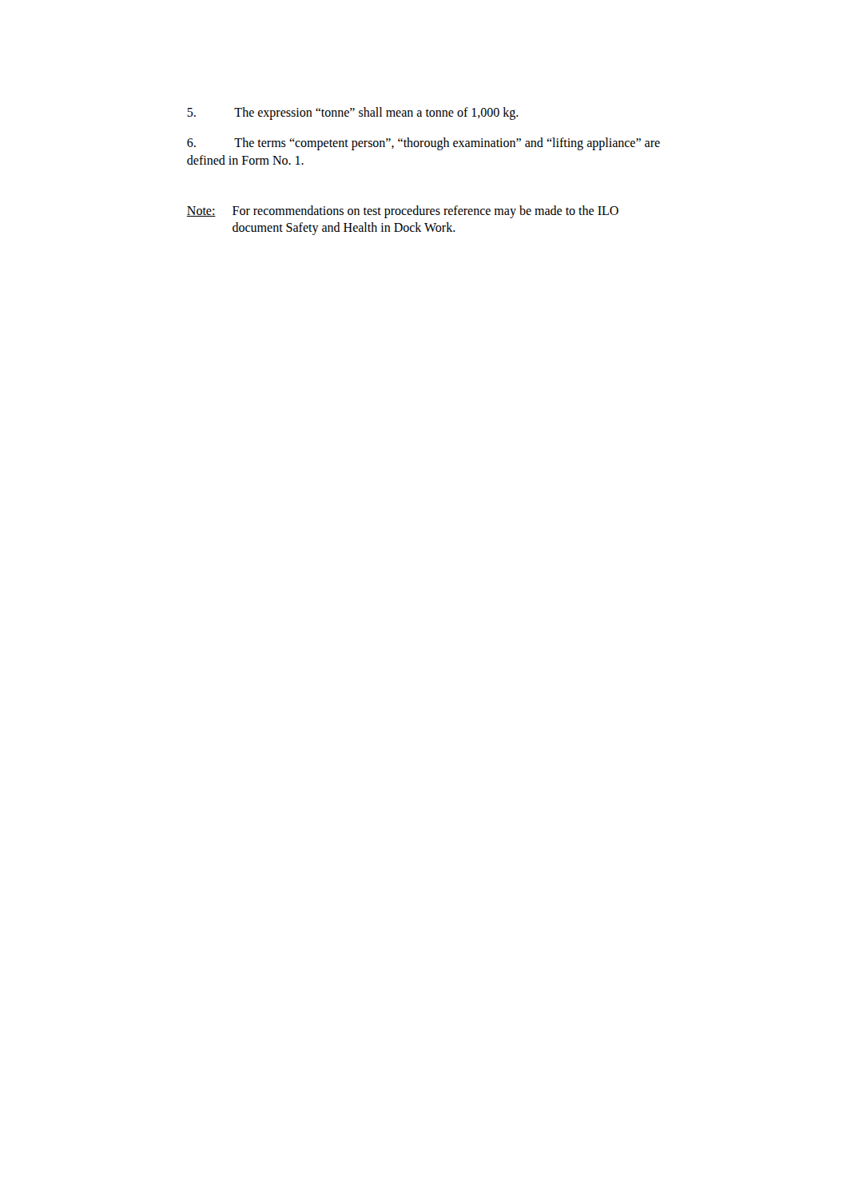5. The expression “tonne” shall mean a tonne of 1,000 kg.
6. The terms “competent person”, “thorough examination” and “lifting appliance” are defined in Form No. 1.
Note:
For recommendations on test procedures reference may be made to the ILO document Safety and Health in Dock Work.